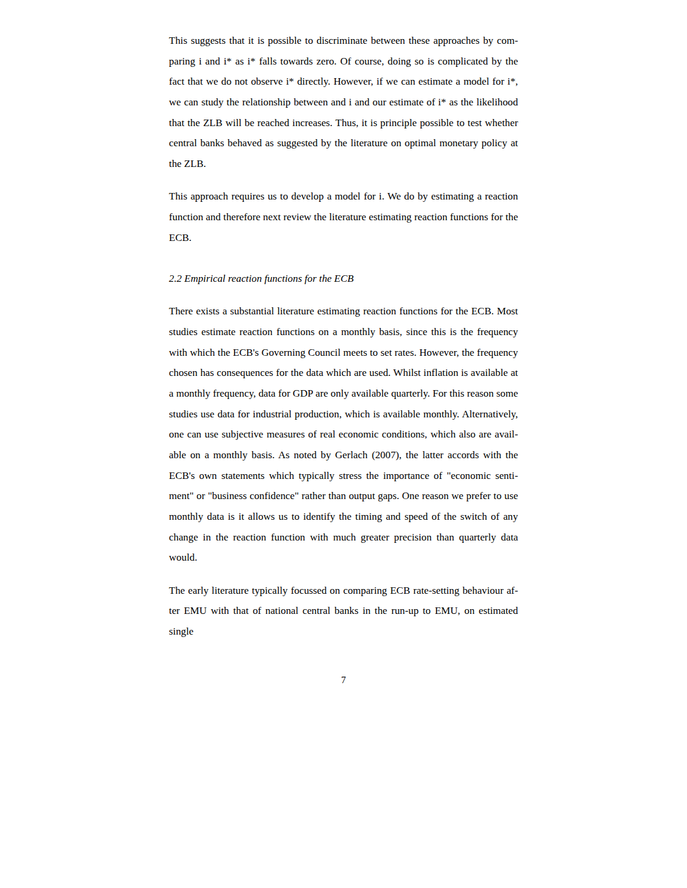This suggests that it is possible to discriminate between these approaches by comparing i and i* as i* falls towards zero. Of course, doing so is complicated by the fact that we do not observe i* directly. However, if we can estimate a model for i*, we can study the relationship between and i and our estimate of i* as the likelihood that the ZLB will be reached increases. Thus, it is principle possible to test whether central banks behaved as suggested by the literature on optimal monetary policy at the ZLB.
This approach requires us to develop a model for i. We do by estimating a reaction function and therefore next review the literature estimating reaction functions for the ECB.
2.2 Empirical reaction functions for the ECB
There exists a substantial literature estimating reaction functions for the ECB. Most studies estimate reaction functions on a monthly basis, since this is the frequency with which the ECB's Governing Council meets to set rates. However, the frequency chosen has consequences for the data which are used. Whilst inflation is available at a monthly frequency, data for GDP are only available quarterly. For this reason some studies use data for industrial production, which is available monthly. Alternatively, one can use subjective measures of real economic conditions, which also are available on a monthly basis. As noted by Gerlach (2007), the latter accords with the ECB's own statements which typically stress the importance of "economic sentiment" or "business confidence" rather than output gaps. One reason we prefer to use monthly data is it allows us to identify the timing and speed of the switch of any change in the reaction function with much greater precision than quarterly data would.
The early literature typically focussed on comparing ECB rate-setting behaviour after EMU with that of national central banks in the run-up to EMU, on estimated single
7